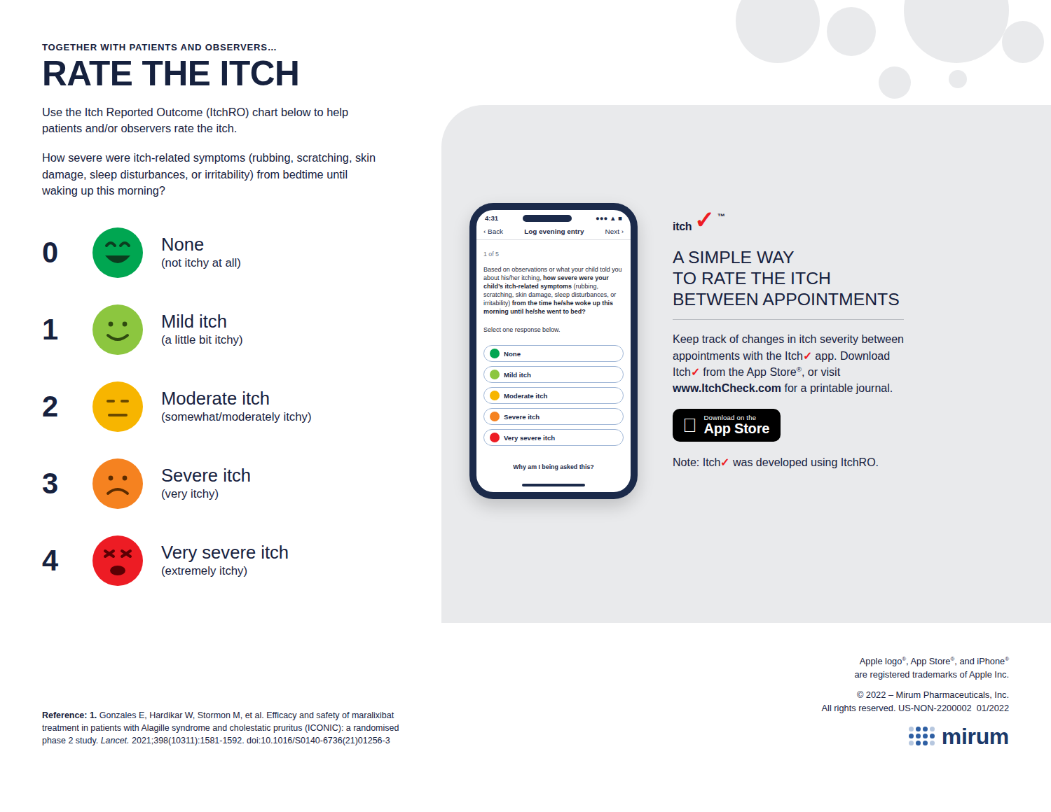Together with patients and observers…
Rate the Itch
Use the Itch Reported Outcome (ItchRO) chart below to help patients and/or observers rate the itch.
How severe were itch-related symptoms (rubbing, scratching, skin damage, sleep disturbances, or irritability) from bedtime until waking up this morning?
0 None (not itchy at all)
1 Mild itch (a little bit itchy)
2 Moderate itch (somewhat/moderately itchy)
3 Severe itch (very itchy)
4 Very severe itch (extremely itchy)
4:31 ●●● ▲ ■
‹ Back Log evening entry Next ›
1 of 5
Based on observations or what your child told you about his/her itching, how severe were your child’s itch-related symptoms (rubbing, scratching, skin damage, sleep disturbances, or irritability) from the time he/she woke up this morning until he/she went to bed?
Select one response below.
None
Mild itch
Moderate itch
Severe itch
Very severe itch
Why am I being asked this?
itch✓™
A simple way
to rate the itch
between appointments
Keep track of changes in itch severity between appointments with the Itch✓ app. Download Itch✓ from the App Store®, or visit www.ItchCheck.com for a printable journal.
 Download on the App Store
Note: Itch✓ was developed using ItchRO.
Reference: 1. Gonzales E, Hardikar W, Stormon M, et al. Efficacy and safety of maralixibat treatment in patients with Alagille syndrome and cholestatic pruritus (ICONIC): a randomised phase 2 study. Lancet. 2021;398(10311):1581-1592. doi:10.1016/S0140-6736(21)01256-3
Apple logo®, App Store®, and iPhone®
are registered trademarks of Apple Inc.
© 2022 – Mirum Pharmaceuticals, Inc.
All rights reserved. US-NON-2200002 01/2022
mirum